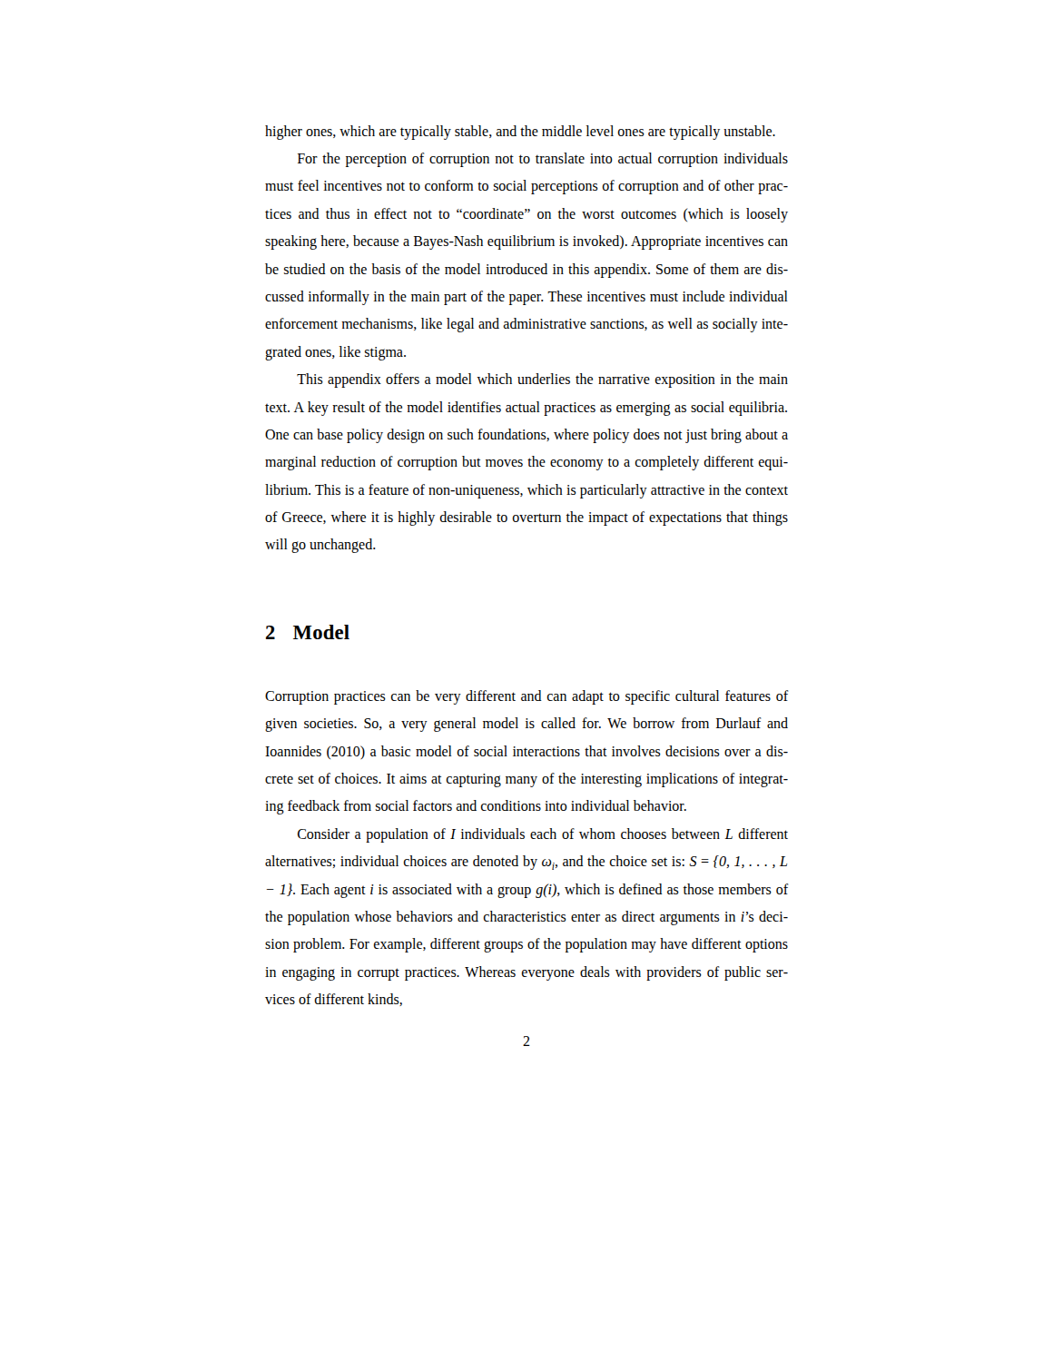higher ones, which are typically stable, and the middle level ones are typically unstable.
For the perception of corruption not to translate into actual corruption individuals must feel incentives not to conform to social perceptions of corruption and of other practices and thus in effect not to “coordinate” on the worst outcomes (which is loosely speaking here, because a Bayes-Nash equilibrium is invoked). Appropriate incentives can be studied on the basis of the model introduced in this appendix. Some of them are discussed informally in the main part of the paper. These incentives must include individual enforcement mechanisms, like legal and administrative sanctions, as well as socially integrated ones, like stigma.
This appendix offers a model which underlies the narrative exposition in the main text. A key result of the model identifies actual practices as emerging as social equilibria. One can base policy design on such foundations, where policy does not just bring about a marginal reduction of corruption but moves the economy to a completely different equilibrium. This is a feature of non-uniqueness, which is particularly attractive in the context of Greece, where it is highly desirable to overturn the impact of expectations that things will go unchanged.
2 Model
Corruption practices can be very different and can adapt to specific cultural features of given societies. So, a very general model is called for. We borrow from Durlauf and Ioannides (2010) a basic model of social interactions that involves decisions over a discrete set of choices. It aims at capturing many of the interesting implications of integrating feedback from social factors and conditions into individual behavior.
Consider a population of I individuals each of whom chooses between L different alternatives; individual choices are denoted by ωi, and the choice set is: S = {0, 1, . . . , L − 1}. Each agent i is associated with a group g(i), which is defined as those members of the population whose behaviors and characteristics enter as direct arguments in i’s decision problem. For example, different groups of the population may have different options in engaging in corrupt practices. Whereas everyone deals with providers of public services of different kinds,
2